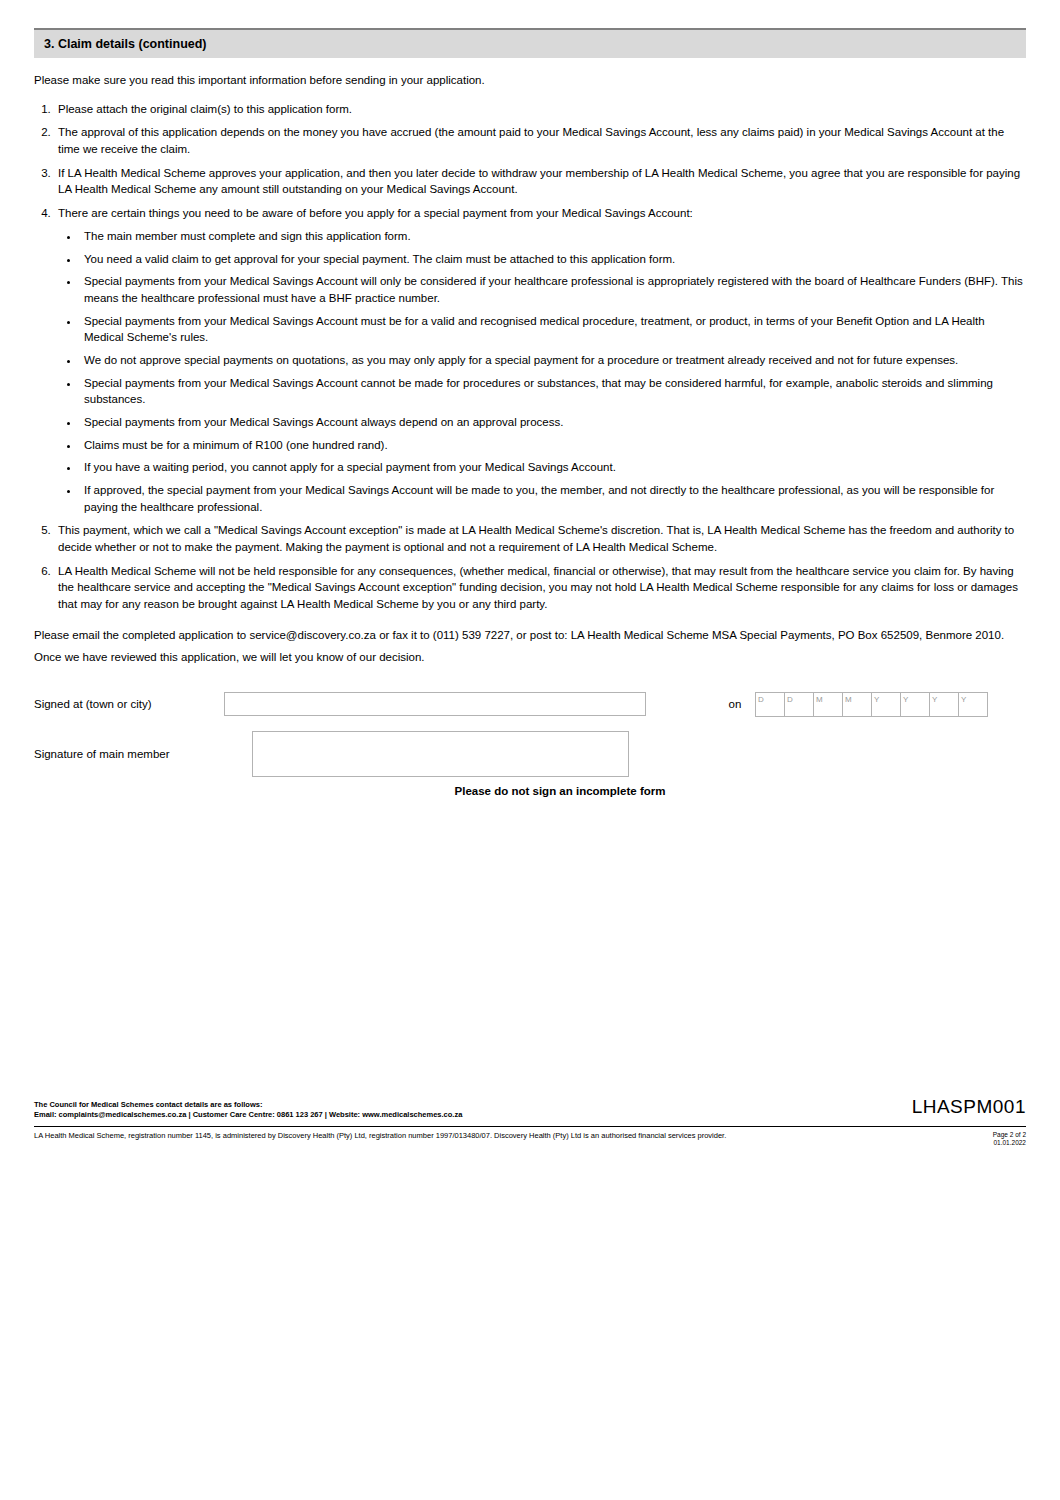3. Claim details (continued)
Please make sure you read this important information before sending in your application.
Please attach the original claim(s) to this application form.
The approval of this application depends on the money you have accrued (the amount paid to your Medical Savings Account, less any claims paid) in your Medical Savings Account at the time we receive the claim.
If LA Health Medical Scheme approves your application, and then you later decide to withdraw your membership of LA Health Medical Scheme, you agree that you are responsible for paying LA Health Medical Scheme any amount still outstanding on your Medical Savings Account.
There are certain things you need to be aware of before you apply for a special payment from your Medical Savings Account:
The main member must complete and sign this application form.
You need a valid claim to get approval for your special payment. The claim must be attached to this application form.
Special payments from your Medical Savings Account will only be considered if your healthcare professional is appropriately registered with the board of Healthcare Funders (BHF). This means the healthcare professional must have a BHF practice number.
Special payments from your Medical Savings Account must be for a valid and recognised medical procedure, treatment, or product, in terms of your Benefit Option and LA Health Medical Scheme's rules.
We do not approve special payments on quotations, as you may only apply for a special payment for a procedure or treatment already received and not for future expenses.
Special payments from your Medical Savings Account cannot be made for procedures or substances, that may be considered harmful, for example, anabolic steroids and slimming substances.
Special payments from your Medical Savings Account always depend on an approval process.
Claims must be for a minimum of R100 (one hundred rand).
If you have a waiting period, you cannot apply for a special payment from your Medical Savings Account.
If approved, the special payment from your Medical Savings Account will be made to you, the member, and not directly to the healthcare professional, as you will be responsible for paying the healthcare professional.
This payment, which we call a "Medical Savings Account exception" is made at LA Health Medical Scheme's discretion. That is, LA Health Medical Scheme has the freedom and authority to decide whether or not to make the payment. Making the payment is optional and not a requirement of LA Health Medical Scheme.
LA Health Medical Scheme will not be held responsible for any consequences, (whether medical, financial or otherwise), that may result from the healthcare service you claim for. By having the healthcare service and accepting the "Medical Savings Account exception" funding decision, you may not hold LA Health Medical Scheme responsible for any claims for loss or damages that may for any reason be brought against LA Health Medical Scheme by you or any third party.
Please email the completed application to service@discovery.co.za or fax it to (011) 539 7227, or post to: LA Health Medical Scheme MSA Special Payments, PO Box 652509, Benmore 2010.
Once we have reviewed this application, we will let you know of our decision.
| Signed at (town or city) | | on | / D / D / M / M / Y / Y / Y / Y / |
| Signature of main member | |
Please do not sign an incomplete form
LHASPM001
The Council for Medical Schemes contact details are as follows:
Email: complaints@medicalschemes.co.za | Customer Care Centre: 0861 123 267 | Website: www.medicalschemes.co.za
LA Health Medical Scheme, registration number 1145, is administered by Discovery Health (Pty) Ltd, registration number 1997/013480/07. Discovery Health (Pty) Ltd is an authorised financial services provider.
Page 2 of 2
01.01.2022